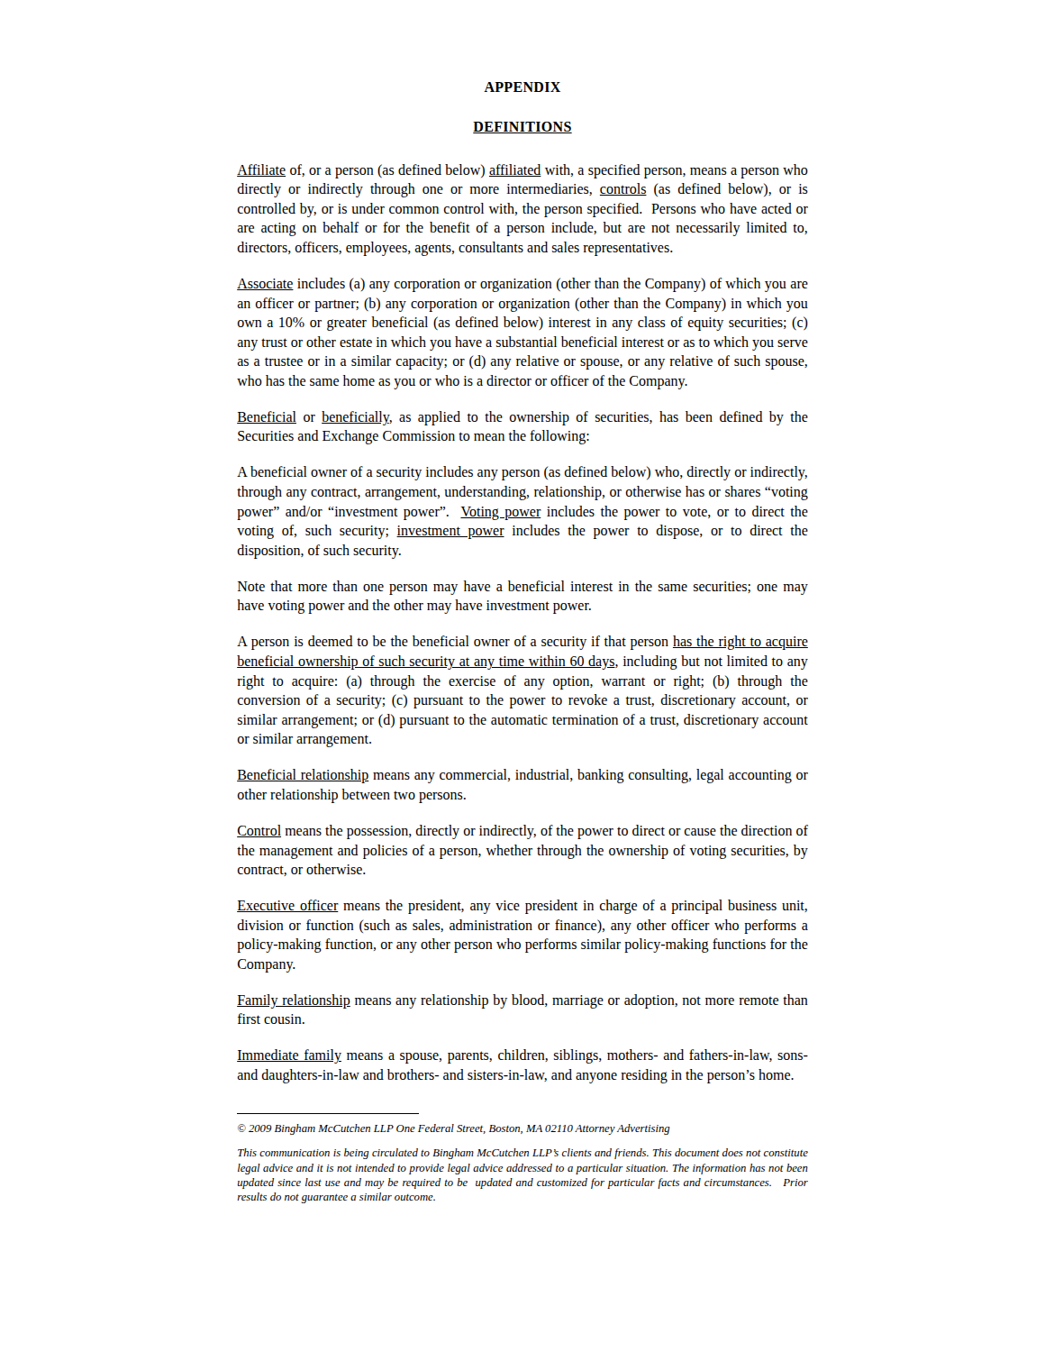APPENDIX
DEFINITIONS
Affiliate of, or a person (as defined below) affiliated with, a specified person, means a person who directly or indirectly through one or more intermediaries, controls (as defined below), or is controlled by, or is under common control with, the person specified. Persons who have acted or are acting on behalf or for the benefit of a person include, but are not necessarily limited to, directors, officers, employees, agents, consultants and sales representatives.
Associate includes (a) any corporation or organization (other than the Company) of which you are an officer or partner; (b) any corporation or organization (other than the Company) in which you own a 10% or greater beneficial (as defined below) interest in any class of equity securities; (c) any trust or other estate in which you have a substantial beneficial interest or as to which you serve as a trustee or in a similar capacity; or (d) any relative or spouse, or any relative of such spouse, who has the same home as you or who is a director or officer of the Company.
Beneficial or beneficially, as applied to the ownership of securities, has been defined by the Securities and Exchange Commission to mean the following:
A beneficial owner of a security includes any person (as defined below) who, directly or indirectly, through any contract, arrangement, understanding, relationship, or otherwise has or shares “voting power” and/or “investment power”. Voting power includes the power to vote, or to direct the voting of, such security; investment power includes the power to dispose, or to direct the disposition, of such security.
Note that more than one person may have a beneficial interest in the same securities; one may have voting power and the other may have investment power.
A person is deemed to be the beneficial owner of a security if that person has the right to acquire beneficial ownership of such security at any time within 60 days, including but not limited to any right to acquire: (a) through the exercise of any option, warrant or right; (b) through the conversion of a security; (c) pursuant to the power to revoke a trust, discretionary account, or similar arrangement; or (d) pursuant to the automatic termination of a trust, discretionary account or similar arrangement.
Beneficial relationship means any commercial, industrial, banking consulting, legal accounting or other relationship between two persons.
Control means the possession, directly or indirectly, of the power to direct or cause the direction of the management and policies of a person, whether through the ownership of voting securities, by contract, or otherwise.
Executive officer means the president, any vice president in charge of a principal business unit, division or function (such as sales, administration or finance), any other officer who performs a policy-making function, or any other person who performs similar policy-making functions for the Company.
Family relationship means any relationship by blood, marriage or adoption, not more remote than first cousin.
Immediate family means a spouse, parents, children, siblings, mothers- and fathers-in-law, sons- and daughters-in-law and brothers- and sisters-in-law, and anyone residing in the person’s home.
© 2009 Bingham McCutchen LLP One Federal Street, Boston, MA 02110 Attorney Advertising
This communication is being circulated to Bingham McCutchen LLP’s clients and friends. This document does not constitute legal advice and it is not intended to provide legal advice addressed to a particular situation. The information has not been updated since last use and may be required to be updated and customized for particular facts and circumstances. Prior results do not guarantee a similar outcome.